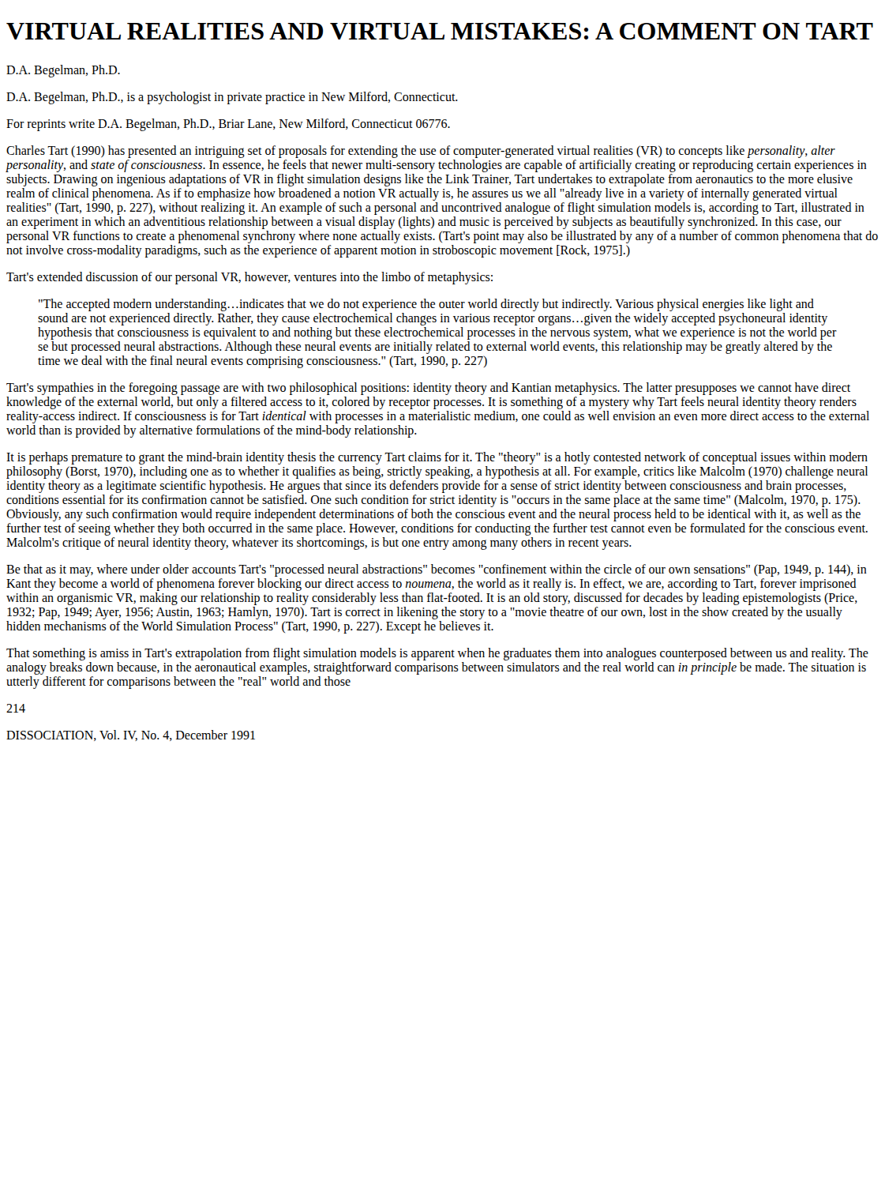VIRTUAL REALITIES AND VIRTUAL MISTAKES: A COMMENT ON TART
D.A. Begelman, Ph.D.
D.A. Begelman, Ph.D., is a psychologist in private practice in New Milford, Connecticut.
For reprints write D.A. Begelman, Ph.D., Briar Lane, New Milford, Connecticut 06776.
Charles Tart (1990) has presented an intriguing set of proposals for extending the use of computer-generated virtual realities (VR) to concepts like personality, alter personality, and state of consciousness. In essence, he feels that newer multi-sensory technologies are capable of artificially creating or reproducing certain experiences in subjects. Drawing on ingenious adaptations of VR in flight simulation designs like the Link Trainer, Tart undertakes to extrapolate from aeronautics to the more elusive realm of clinical phenomena. As if to emphasize how broadened a notion VR actually is, he assures us we all "already live in a variety of internally generated virtual realities" (Tart, 1990, p. 227), without realizing it. An example of such a personal and uncontrived analogue of flight simulation models is, according to Tart, illustrated in an experiment in which an adventitious relationship between a visual display (lights) and music is perceived by subjects as beautifully synchronized. In this case, our personal VR functions to create a phenomenal synchrony where none actually exists. (Tart's point may also be illustrated by any of a number of common phenomena that do not involve cross-modality paradigms, such as the experience of apparent motion in stroboscopic movement [Rock, 1975].)
Tart's extended discussion of our personal VR, however, ventures into the limbo of metaphysics:
"The accepted modern understanding…indicates that we do not experience the outer world directly but indirectly. Various physical energies like light and sound are not experienced directly. Rather, they cause electrochemical changes in various receptor organs…given the widely accepted psychoneural identity hypothesis that consciousness is equivalent to and nothing but these electrochemical processes in the nervous system, what we experience is not the world per se but processed neural abstractions. Although these neural events are initially related to external world events, this relationship may be greatly altered by the time we deal with the final neural events comprising consciousness." (Tart, 1990, p. 227)
Tart's sympathies in the foregoing passage are with two philosophical positions: identity theory and Kantian metaphysics. The latter presupposes we cannot have direct knowledge of the external world, but only a filtered access to it, colored by receptor processes. It is something of a mystery why Tart feels neural identity theory renders reality-access indirect. If consciousness is for Tart identical with processes in a materialistic medium, one could as well envision an even more direct access to the external world than is provided by alternative formulations of the mind-body relationship.
It is perhaps premature to grant the mind-brain identity thesis the currency Tart claims for it. The "theory" is a hotly contested network of conceptual issues within modern philosophy (Borst, 1970), including one as to whether it qualifies as being, strictly speaking, a hypothesis at all. For example, critics like Malcolm (1970) challenge neural identity theory as a legitimate scientific hypothesis. He argues that since its defenders provide for a sense of strict identity between consciousness and brain processes, conditions essential for its confirmation cannot be satisfied. One such condition for strict identity is "occurs in the same place at the same time" (Malcolm, 1970, p. 175). Obviously, any such confirmation would require independent determinations of both the conscious event and the neural process held to be identical with it, as well as the further test of seeing whether they both occurred in the same place. However, conditions for conducting the further test cannot even be formulated for the conscious event. Malcolm's critique of neural identity theory, whatever its shortcomings, is but one entry among many others in recent years.
Be that as it may, where under older accounts Tart's "processed neural abstractions" becomes "confinement within the circle of our own sensations" (Pap, 1949, p. 144), in Kant they become a world of phenomena forever blocking our direct access to noumena, the world as it really is. In effect, we are, according to Tart, forever imprisoned within an organismic VR, making our relationship to reality considerably less than flat-footed. It is an old story, discussed for decades by leading epistemologists (Price, 1932; Pap, 1949; Ayer, 1956; Austin, 1963; Hamlyn, 1970). Tart is correct in likening the story to a "movie theatre of our own, lost in the show created by the usually hidden mechanisms of the World Simulation Process" (Tart, 1990, p. 227). Except he believes it.
That something is amiss in Tart's extrapolation from flight simulation models is apparent when he graduates them into analogues counterposed between us and reality. The analogy breaks down because, in the aeronautical examples, straightforward comparisons between simulators and the real world can in principle be made. The situation is utterly different for comparisons between the "real" world and those
214
DISSOCIATION, Vol. IV, No. 4, December 1991